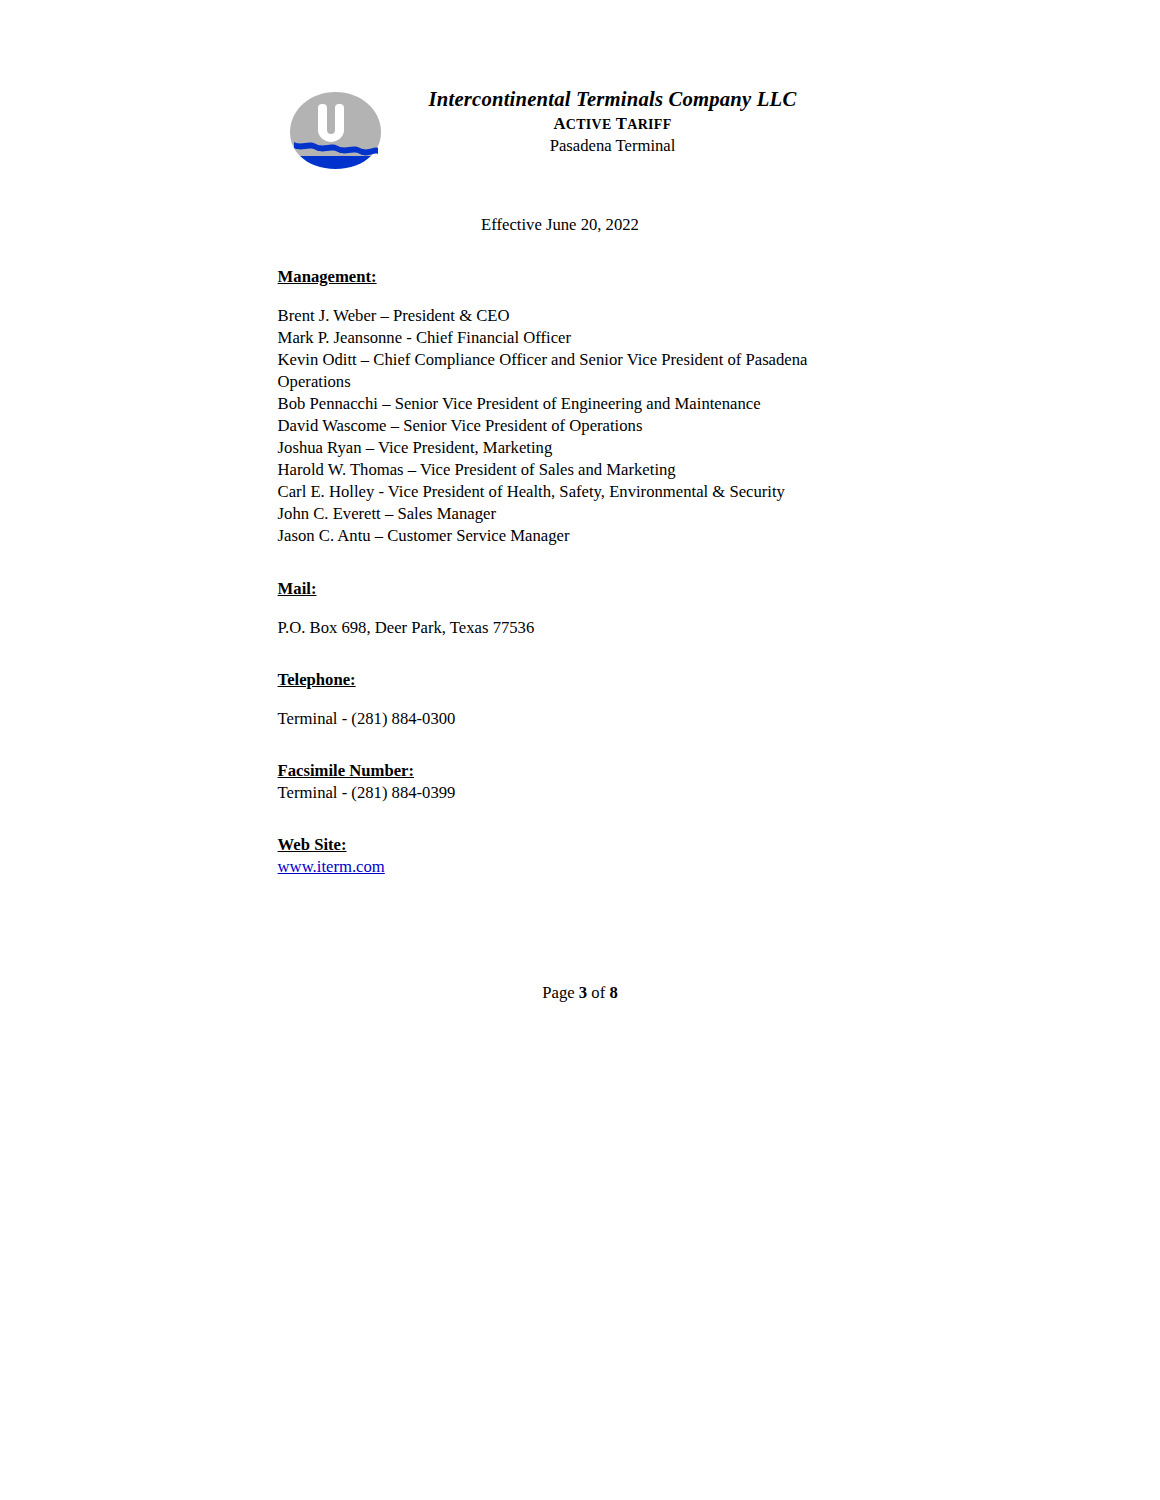Intercontinental Terminals Company LLC
ACTIVE TARIFF
Pasadena Terminal
Effective June 20, 2022
Management:
Brent J. Weber – President & CEO
Mark P. Jeansonne - Chief Financial Officer
Kevin Oditt – Chief Compliance Officer and Senior Vice President of Pasadena Operations
Bob Pennacchi – Senior Vice President of Engineering and Maintenance
David Wascome – Senior Vice President of Operations
Joshua Ryan – Vice President, Marketing
Harold W. Thomas – Vice President of Sales and Marketing
Carl E. Holley - Vice President of Health, Safety, Environmental & Security
John C. Everett – Sales Manager
Jason C. Antu – Customer Service Manager
Mail:
P.O. Box 698, Deer Park, Texas 77536
Telephone:
Terminal - (281) 884-0300
Facsimile Number:
Terminal - (281) 884-0399
Web Site:
www.iterm.com
Page 3 of 8